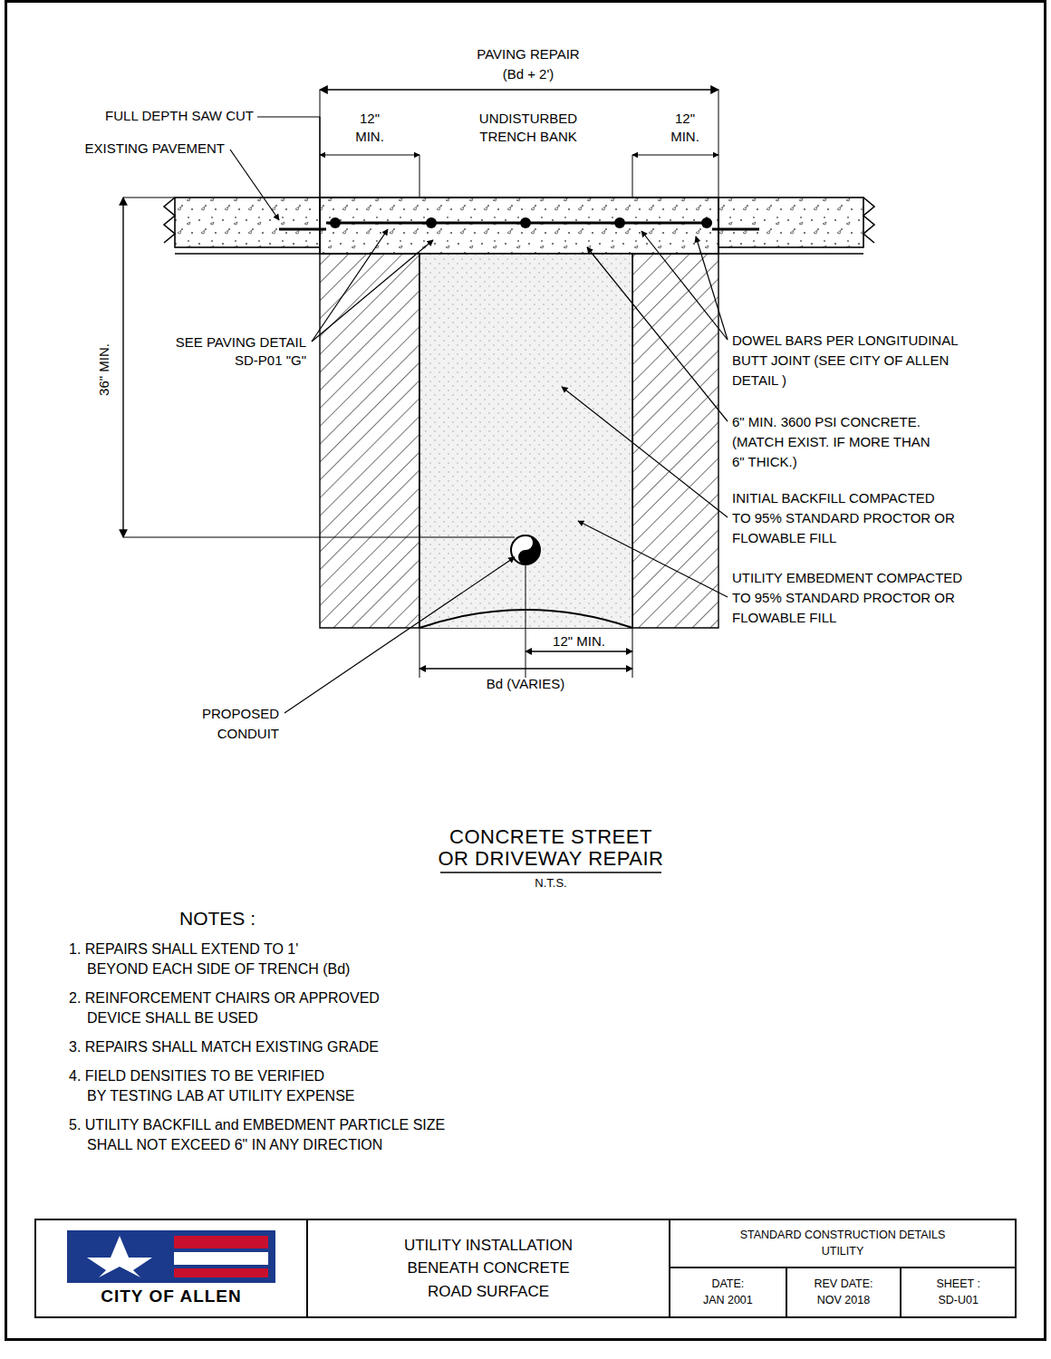PAVING REPAIR (Bd + 2') 12" MIN. UNDISTURBED TRENCH BANK 12" MIN. 36" MIN. 12" MIN. Bd (VARIES) FULL DEPTH SAW CUT EXISTING PAVEMENT SEE PAVING DETAIL SD-P01 "G" PROPOSED CONDUIT DOWEL BARS PER LONGITUDINAL BUTT JOINT (SEE CITY OF ALLEN DETAIL ) 6" MIN. 3600 PSI CONCRETE. (MATCH EXIST. IF MORE THAN 6" THICK.) INITIAL BACKFILL COMPACTED TO 95% STANDARD PROCTOR OR FLOWABLE FILL UTILITY EMBEDMENT COMPACTED TO 95% STANDARD PROCTOR OR FLOWABLE FILL CONCRETE STREET OR DRIVEWAY REPAIR N.T.S. NOTES : 1. REPAIRS SHALL EXTEND TO 1' BEYOND EACH SIDE OF TRENCH (Bd) 2. REINFORCEMENT CHAIRS OR APPROVED DEVICE SHALL BE USED 3. REPAIRS SHALL MATCH EXISTING GRADE 4. FIELD DENSITIES TO BE VERIFIED BY TESTING LAB AT UTILITY EXPENSE 5. UTILITY BACKFILL and EMBEDMENT PARTICLE SIZE SHALL NOT EXCEED 6" IN ANY DIRECTION
CITY OF ALLEN
UTILITY INSTALLATION
BENEATH CONCRETE
ROAD SURFACE
STANDARD CONSTRUCTION DETAILS
UTILITY
DATE:
JAN 2001
REV DATE:
NOV 2018
SHEET :
SD-U01